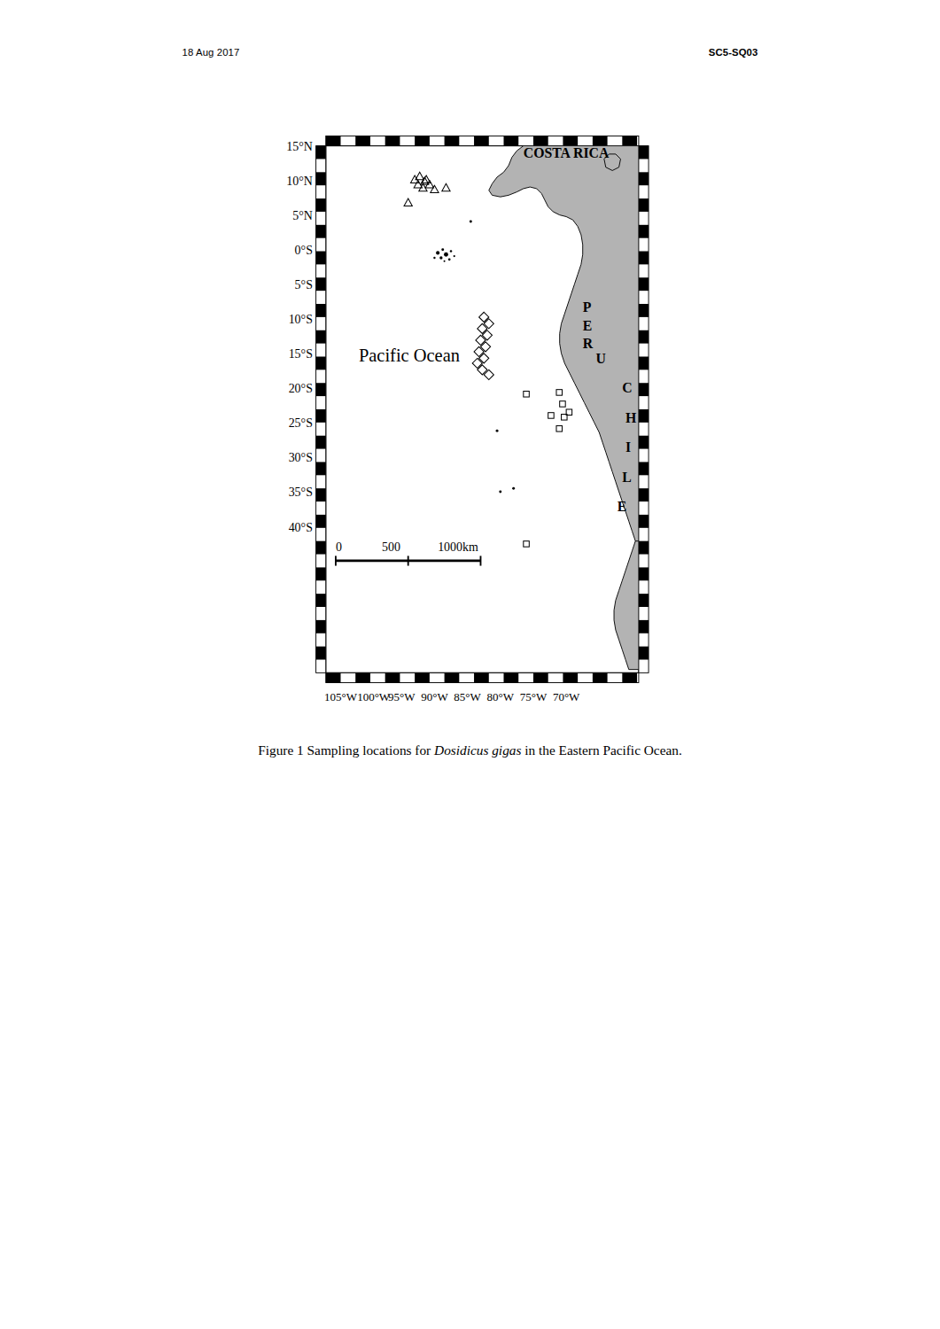18 Aug 2017 SC5-SQ03
15°N 10°N 5°N 0°S 5°S 10°S 15°S 20°S 25°S 30°S 35°S 40°S COSTA RICA P E R U C H I L E Pacific Ocean 0 500 1000km 105°W 100°W 95°W 90°W 85°W 80°W 75°W 70°W
Figure 1 Sampling locations for Dosidicus gigas in the Eastern Pacific Ocean.